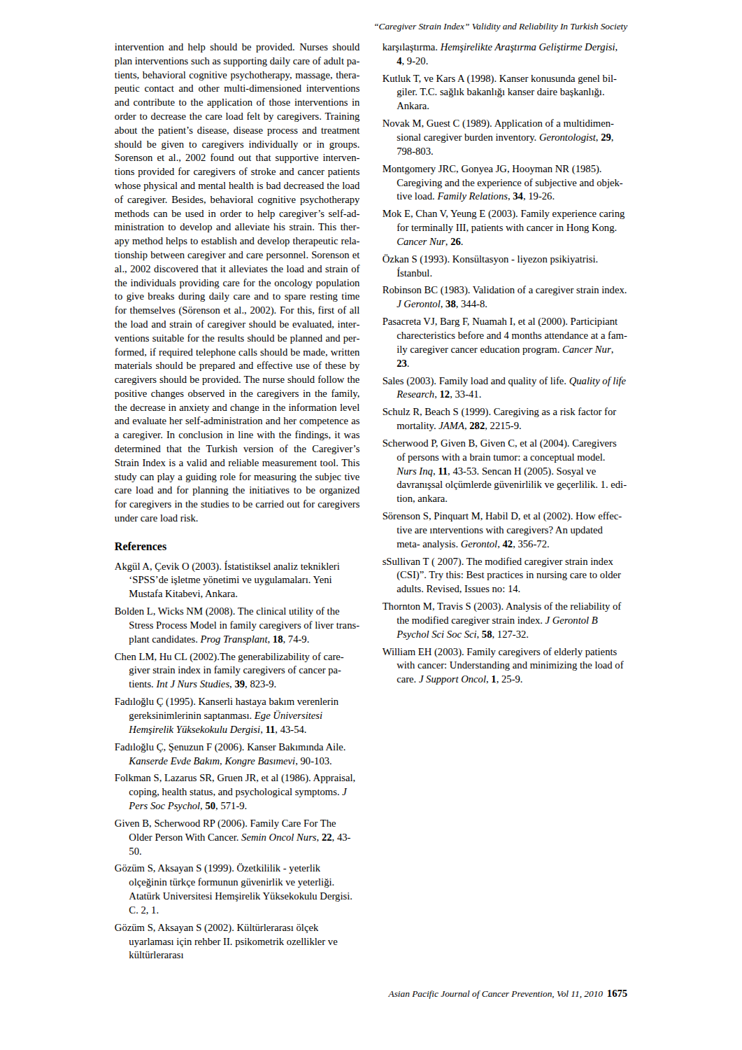“Caregiver Strain Index” Validity and Reliability In Turkish Society
intervention and help should be provided. Nurses should plan interventions such as supporting daily care of adult patients, behavioral cognitive psychotherapy, massage, therapeutic contact and other multi-dimensioned interventions and contribute to the application of those interventions in order to decrease the care load felt by caregivers. Training about the patient’s disease, disease process and treatment should be given to caregivers individually or in groups. Sorenson et al., 2002 found out that supportive interventions provided for caregivers of stroke and cancer patients whose physical and mental health is bad decreased the load of caregiver. Besides, behavioral cognitive psychotherapy methods can be used in order to help caregiver’s self-administration to develop and alleviate his strain. This therapy method helps to establish and develop therapeutic relationship between caregiver and care personnel. Sorenson et al., 2002 discovered that it alleviates the load and strain of the individuals providing care for the oncology population to give breaks during daily care and to spare resting time for themselves (Sörenson et al., 2002). For this, first of all the load and strain of caregiver should be evaluated, interventions suitable for the results should be planned and performed, if required telephone calls should be made, written materials should be prepared and effective use of these by caregivers should be provided. The nurse should follow the positive changes observed in the caregivers in the family, the decrease in anxiety and change in the information level and evaluate her self-administration and her competence as a caregiver. In conclusion in line with the findings, it was determined that the Turkish version of the Caregiver’s Strain Index is a valid and reliable measurement tool. This study can play a guiding role for measuring the subjec tive care load and for planning the initiatives to be organized for caregivers in the studies to be carried out for caregivers under care load risk.
References
Akgül A, Çevik O (2003). Ístatistiksel analiz teknikleri ‘SPSS’de işletme yönetimi ve uygulamaları. Yeni Mustafa Kitabevi, Ankara.
Bolden L, Wicks NM (2008). The clinical utility of the Stress Process Model in family caregivers of liver transplant candidates. Prog Transplant, 18, 74-9.
Chen LM, Hu CL (2002).The generabilizability of caregiver strain index in family caregivers of cancer patients. Int J Nurs Studies, 39, 823-9.
Fadıloğlu Ç (1995). Kanserli hastaya bakım verenlerin gereksinimlerinin saptanması. Ege Üniversitesi Hemşirelik Yüksekokulu Dergisi, 11, 43-54.
Fadıloğlu Ç, Şenuzun F (2006). Kanser Bakımında Aile. Kanserde Evde Bakım, Kongre Basımevi, 90-103.
Folkman S, Lazarus SR, Gruen JR, et al (1986). Appraisal, coping, health status, and psychological symptoms. J Pers Soc Psychol, 50, 571-9.
Given B, Scherwood RP (2006). Family Care For The Older Person With Cancer. Semin Oncol Nurs, 22, 43-50.
Gözüm S, Aksayan S (1999). Özetkililik - yeterlik olçeğinin türkçe formunun güvenirlik ve yeterliği. Atatürk Universitesi Hemşirelik Yüksekokulu Dergisi. C. 2, 1.
Gözüm S, Aksayan S (2002). Kültürlerarası ölçek uyarlaması için rehber II. psikometrik ozellikler ve kültürlerarası
karşılaştırma. Hemşirelikte Araştırma Geliştirme Dergisi, 4, 9-20.
Kutluk T, ve Kars A (1998). Kanser konusunda genel bilgiler. T.C. sağlık bakanlığı kanser daire başkanlığı. Ankara.
Novak M, Guest C (1989). Application of a multidimensional caregiver burden inventory. Gerontologist, 29, 798-803.
Montgomery JRC, Gonyea JG, Hooyman NR (1985). Caregiving and the experience of subjective and objektive load. Family Relations, 34, 19-26.
Mok E, Chan V, Yeung E (2003). Family experience caring for terminally III, patients with cancer in Hong Kong. Cancer Nur, 26.
Özkan S (1993). Konsültasyon - liyezon psikiyatrisi. Ístanbul.
Robinson BC (1983). Validation of a caregiver strain index. J Gerontol, 38, 344-8.
Pasacreta VJ, Barg F, Nuamah I, et al (2000). Participiant charecteristics before and 4 months attendance at a family caregiver cancer education program. Cancer Nur, 23.
Sales (2003). Family load and quality of life. Quality of life Research, 12, 33-41.
Schulz R, Beach S (1999). Caregiving as a risk factor for mortality. JAMA, 282, 2215-9.
Scherwood P, Given B, Given C, et al (2004). Caregivers of persons with a brain tumor: a conceptual model. Nurs Inq, 11, 43-53. Sencan H (2005). Sosyal ve davranışsal olçümlerde güvenirlilik ve geçerlilik. 1. edition, ankara.
Sörenson S, Pinquart M, Habil D, et al (2002). How effective are ınterventions with caregivers? An updated meta- analysis. Gerontol, 42, 356-72.
sSullivan T ( 2007). The modified caregiver strain index (CSI)”. Try this: Best practices in nursing care to older adults. Revised, Issues no: 14.
Thornton M, Travis S (2003). Analysis of the reliability of the modified caregiver strain index. J Gerontol B Psychol Sci Soc Sci, 58, 127-32.
William EH (2003). Family caregivers of elderly patients with cancer: Understanding and minimizing the load of care. J Support Oncol, 1, 25-9.
Asian Pacific Journal of Cancer Prevention, Vol 11, 20101675